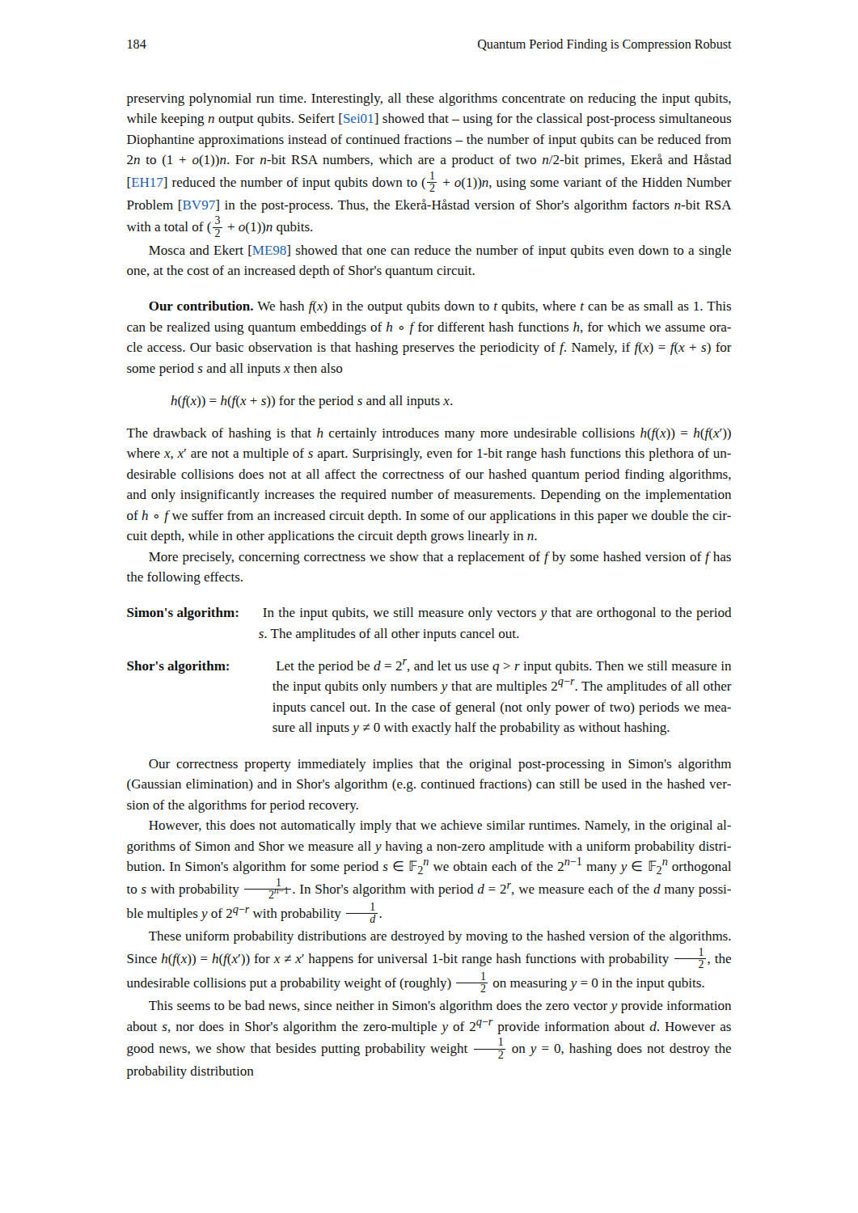184 Quantum Period Finding is Compression Robust
preserving polynomial run time. Interestingly, all these algorithms concentrate on reducing the input qubits, while keeping n output qubits. Seifert [Sei01] showed that – using for the classical post-process simultaneous Diophantine approximations instead of continued fractions – the number of input qubits can be reduced from 2n to (1 + o(1))n. For n-bit RSA numbers, which are a product of two n/2-bit primes, Ekerå and Håstad [EH17] reduced the number of input qubits down to (12 + o(1))n, using some variant of the Hidden Number Problem [BV97] in the post-process. Thus, the Ekerå-Håstad version of Shor's algorithm factors n-bit RSA with a total of (32 + o(1))n qubits.
Mosca and Ekert [ME98] showed that one can reduce the number of input qubits even down to a single one, at the cost of an increased depth of Shor's quantum circuit.
Our contribution. We hash f(x) in the output qubits down to t qubits, where t can be as small as 1. This can be realized using quantum embeddings of h ∘ f for different hash functions h, for which we assume oracle access. Our basic observation is that hashing preserves the periodicity of f. Namely, if f(x) = f(x + s) for some period s and all inputs x then also
h(f(x)) = h(f(x + s)) for the period s and all inputs x.
The drawback of hashing is that h certainly introduces many more undesirable collisions h(f(x)) = h(f(x′)) where x, x′ are not a multiple of s apart. Surprisingly, even for 1-bit range hash functions this plethora of undesirable collisions does not at all affect the correctness of our hashed quantum period finding algorithms, and only insignificantly increases the required number of measurements. Depending on the implementation of h ∘ f we suffer from an increased circuit depth. In some of our applications in this paper we double the circuit depth, while in other applications the circuit depth grows linearly in n.
More precisely, concerning correctness we show that a replacement of f by some hashed version of f has the following effects.
Simon's algorithm: In the input qubits, we still measure only vectors y that are orthogonal to the period s. The amplitudes of all other inputs cancel out.
Shor's algorithm: Let the period be d = 2r, and let us use q > r input qubits. Then we still measure in the input qubits only numbers y that are multiples 2q−r. The amplitudes of all other inputs cancel out. In the case of general (not only power of two) periods we measure all inputs y ≠ 0 with exactly half the probability as without hashing.
Our correctness property immediately implies that the original post-processing in Simon's algorithm (Gaussian elimination) and in Shor's algorithm (e.g. continued fractions) can still be used in the hashed version of the algorithms for period recovery.
However, this does not automatically imply that we achieve similar runtimes. Namely, in the original algorithms of Simon and Shor we measure all y having a non-zero amplitude with a uniform probability distribution. In Simon's algorithm for some period s ∈ 𝔽2n we obtain each of the 2n−1 many y ∈ 𝔽2n orthogonal to s with probability 12n−1. In Shor's algorithm with period d = 2r, we measure each of the d many possible multiples y of 2q−r with probability 1 d.
These uniform probability distributions are destroyed by moving to the hashed version of the algorithms. Since h(f(x)) = h(f(x′)) for x ≠ x′ happens for universal 1-bit range hash functions with probability 12, the undesirable collisions put a probability weight of (roughly) 12 on measuring y = 0 in the input qubits.
This seems to be bad news, since neither in Simon's algorithm does the zero vector y provide information about s, nor does in Shor's algorithm the zero-multiple y of 2q−r provide information about d. However as good news, we show that besides putting probability weight 12 on y = 0, hashing does not destroy the probability distribution